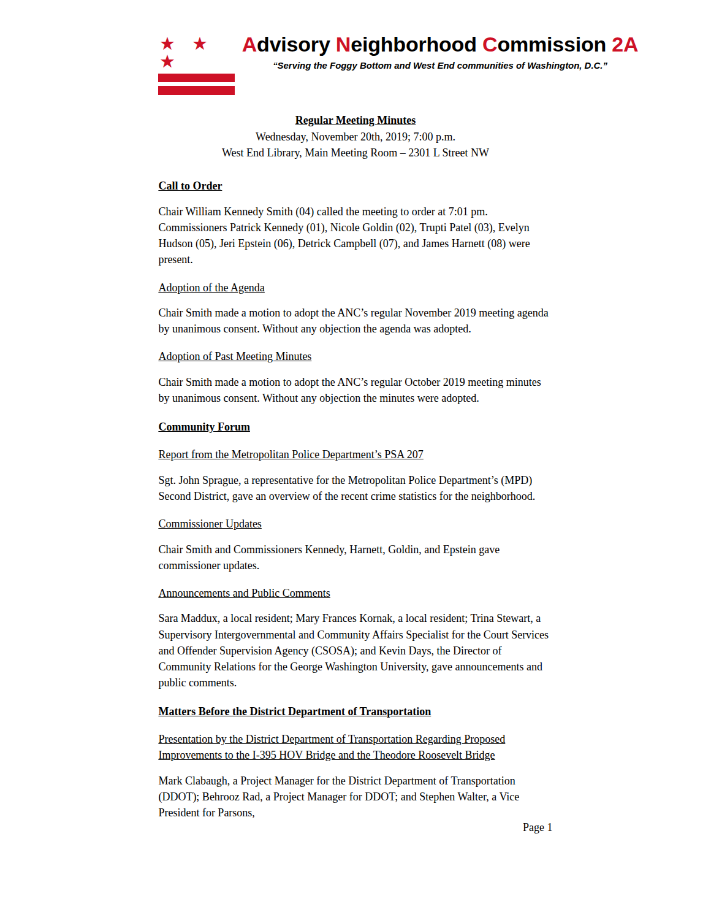★ ★ ★
Advisory Neighborhood Commission 2A
“Serving the Foggy Bottom and West End communities of Washington, D.C.”
Regular Meeting Minutes
Wednesday, November 20th, 2019; 7:00 p.m.
West End Library, Main Meeting Room – 2301 L Street NW
Call to Order
Chair William Kennedy Smith (04) called the meeting to order at 7:01 pm. Commissioners Patrick Kennedy (01), Nicole Goldin (02), Trupti Patel (03), Evelyn Hudson (05), Jeri Epstein (06), Detrick Campbell (07), and James Harnett (08) were present.
Adoption of the Agenda
Chair Smith made a motion to adopt the ANC’s regular November 2019 meeting agenda by unanimous consent. Without any objection the agenda was adopted.
Adoption of Past Meeting Minutes
Chair Smith made a motion to adopt the ANC’s regular October 2019 meeting minutes by unanimous consent. Without any objection the minutes were adopted.
Community Forum
Report from the Metropolitan Police Department’s PSA 207
Sgt. John Sprague, a representative for the Metropolitan Police Department’s (MPD) Second District, gave an overview of the recent crime statistics for the neighborhood.
Commissioner Updates
Chair Smith and Commissioners Kennedy, Harnett, Goldin, and Epstein gave commissioner updates.
Announcements and Public Comments
Sara Maddux, a local resident; Mary Frances Kornak, a local resident; Trina Stewart, a Supervisory Intergovernmental and Community Affairs Specialist for the Court Services and Offender Supervision Agency (CSOSA); and Kevin Days, the Director of Community Relations for the George Washington University, gave announcements and public comments.
Matters Before the District Department of Transportation
Presentation by the District Department of Transportation Regarding Proposed Improvements to the I-395 HOV Bridge and the Theodore Roosevelt Bridge
Mark Clabaugh, a Project Manager for the District Department of Transportation (DDOT); Behrooz Rad, a Project Manager for DDOT; and Stephen Walter, a Vice President for Parsons,
Page 1